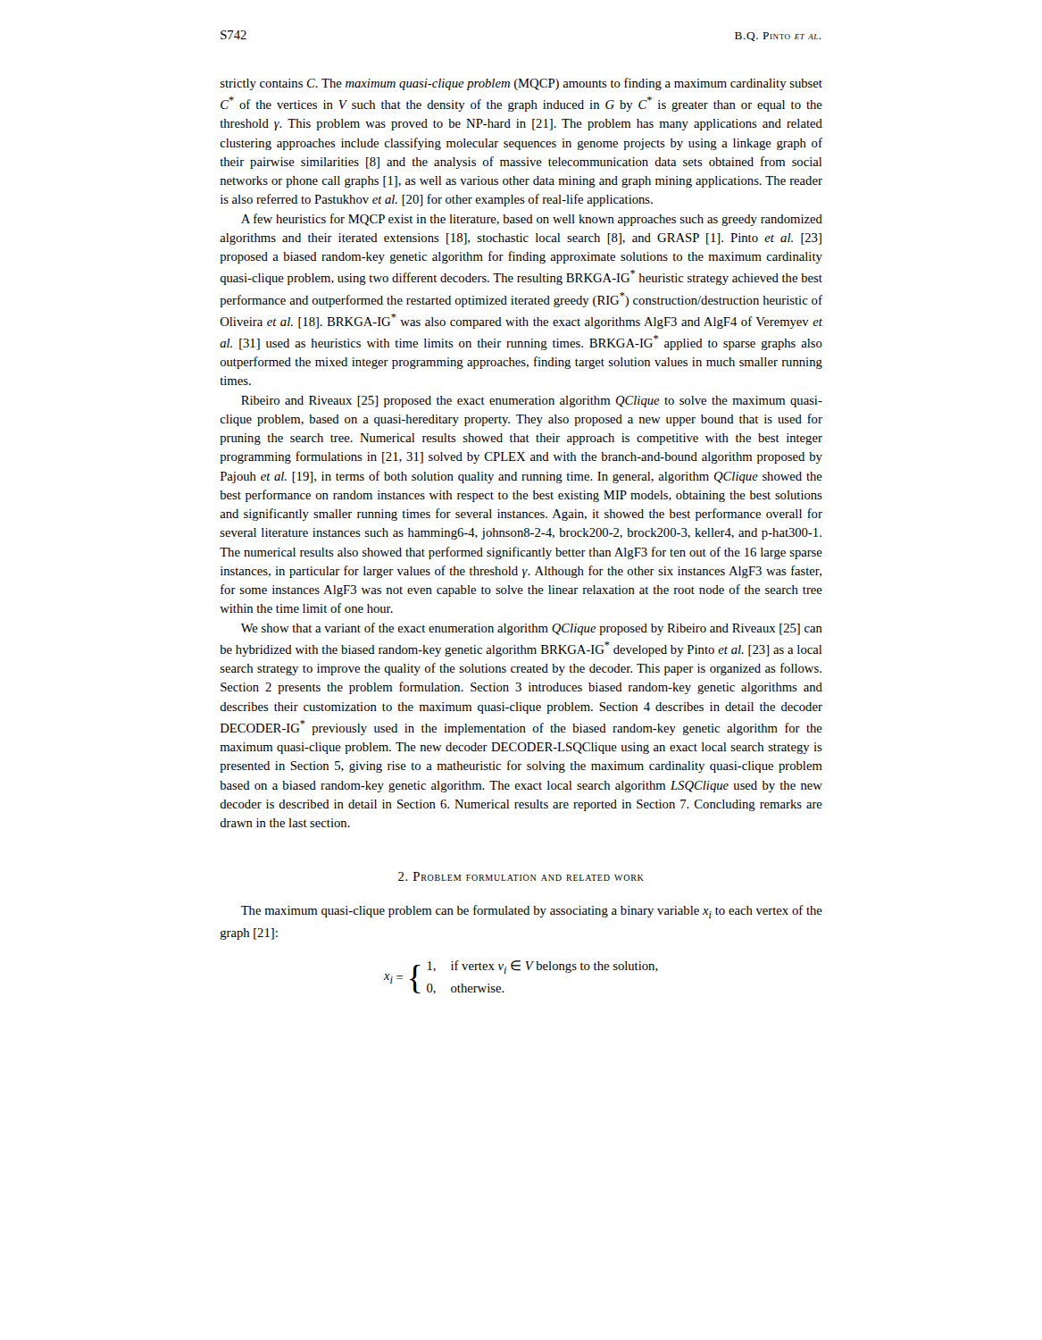S742 B.Q. Pinto et al.
strictly contains C. The maximum quasi-clique problem (MQCP) amounts to finding a maximum cardinality subset C* of the vertices in V such that the density of the graph induced in G by C* is greater than or equal to the threshold γ. This problem was proved to be NP-hard in [21]. The problem has many applications and related clustering approaches include classifying molecular sequences in genome projects by using a linkage graph of their pairwise similarities [8] and the analysis of massive telecommunication data sets obtained from social networks or phone call graphs [1], as well as various other data mining and graph mining applications. The reader is also referred to Pastukhov et al. [20] for other examples of real-life applications.
A few heuristics for MQCP exist in the literature, based on well known approaches such as greedy randomized algorithms and their iterated extensions [18], stochastic local search [8], and GRASP [1]. Pinto et al. [23] proposed a biased random-key genetic algorithm for finding approximate solutions to the maximum cardinality quasi-clique problem, using two different decoders. The resulting BRKGA-IG* heuristic strategy achieved the best performance and outperformed the restarted optimized iterated greedy (RIG*) construction/destruction heuristic of Oliveira et al. [18]. BRKGA-IG* was also compared with the exact algorithms AlgF3 and AlgF4 of Veremyev et al. [31] used as heuristics with time limits on their running times. BRKGA-IG* applied to sparse graphs also outperformed the mixed integer programming approaches, finding target solution values in much smaller running times.
Ribeiro and Riveaux [25] proposed the exact enumeration algorithm QClique to solve the maximum quasi-clique problem, based on a quasi-hereditary property. They also proposed a new upper bound that is used for pruning the search tree. Numerical results showed that their approach is competitive with the best integer programming formulations in [21, 31] solved by CPLEX and with the branch-and-bound algorithm proposed by Pajouh et al. [19], in terms of both solution quality and running time. In general, algorithm QClique showed the best performance on random instances with respect to the best existing MIP models, obtaining the best solutions and significantly smaller running times for several instances. Again, it showed the best performance overall for several literature instances such as hamming6-4, johnson8-2-4, brock200-2, brock200-3, keller4, and p-hat300-1. The numerical results also showed that performed significantly better than AlgF3 for ten out of the 16 large sparse instances, in particular for larger values of the threshold γ. Although for the other six instances AlgF3 was faster, for some instances AlgF3 was not even capable to solve the linear relaxation at the root node of the search tree within the time limit of one hour.
We show that a variant of the exact enumeration algorithm QClique proposed by Ribeiro and Riveaux [25] can be hybridized with the biased random-key genetic algorithm BRKGA-IG* developed by Pinto et al. [23] as a local search strategy to improve the quality of the solutions created by the decoder. This paper is organized as follows. Section 2 presents the problem formulation. Section 3 introduces biased random-key genetic algorithms and describes their customization to the maximum quasi-clique problem. Section 4 describes in detail the decoder DECODER-IG* previously used in the implementation of the biased random-key genetic algorithm for the maximum quasi-clique problem. The new decoder DECODER-LSQClique using an exact local search strategy is presented in Section 5, giving rise to a matheuristic for solving the maximum cardinality quasi-clique problem based on a biased random-key genetic algorithm. The exact local search algorithm LSQClique used by the new decoder is described in detail in Section 6. Numerical results are reported in Section 7. Concluding remarks are drawn in the last section.
2. Problem formulation and related work
The maximum quasi-clique problem can be formulated by associating a binary variable xi to each vertex of the graph [21]:
xi = { 1, if vertex vi ∈ V belongs to the solution, 0, otherwise.